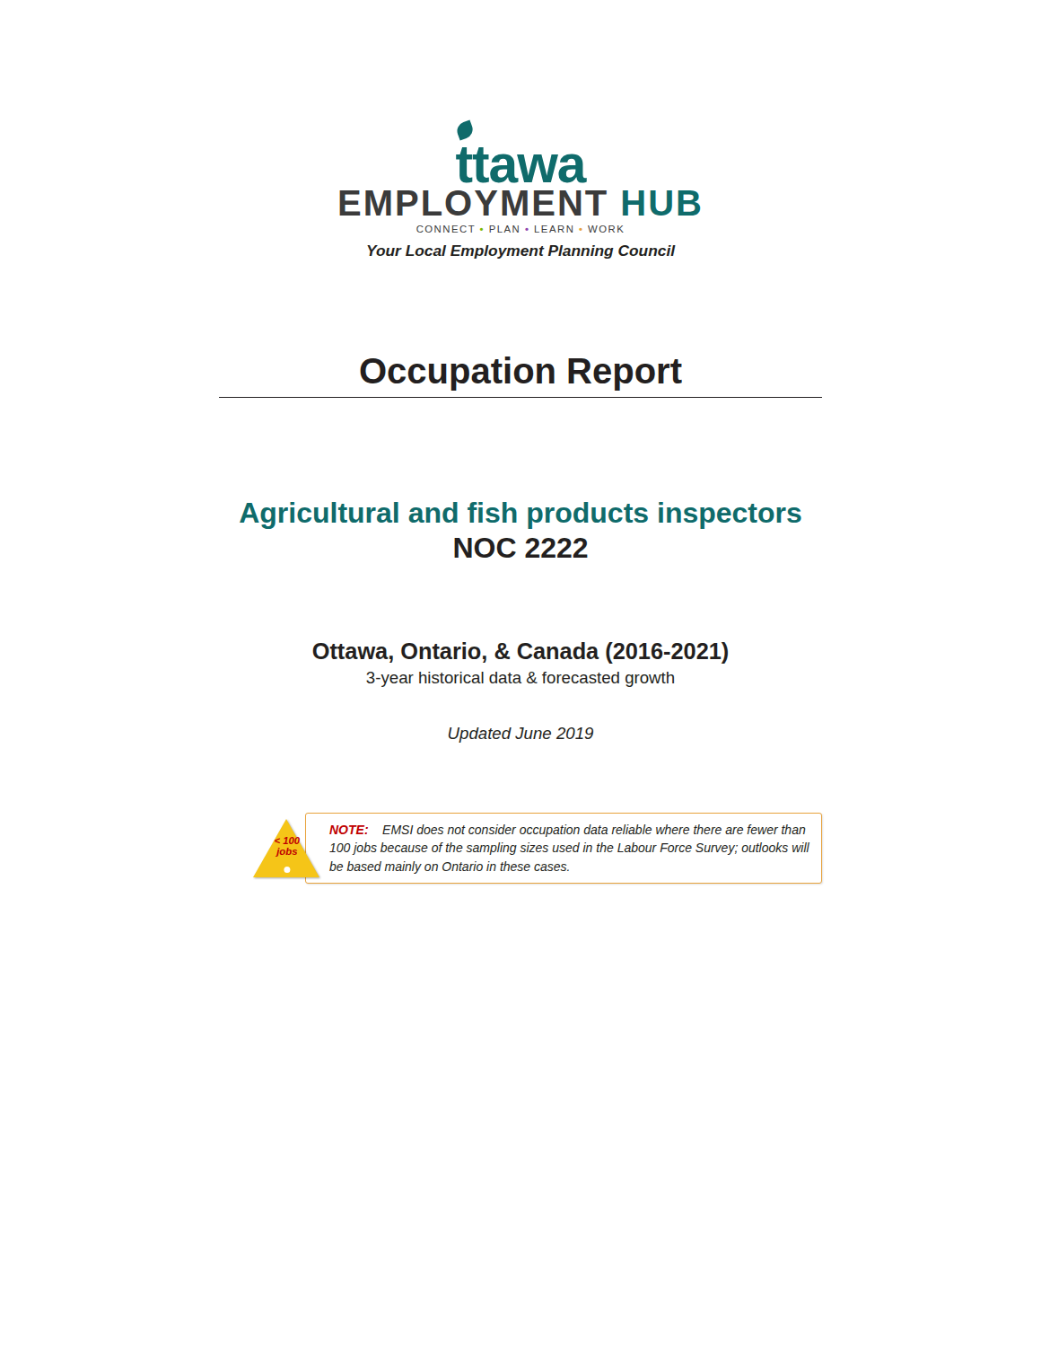ttawa EMPLOYMENT HUB
CONNECT • PLAN • LEARN • WORK
Your Local Employment Planning Council
Occupation Report
Agricultural and fish products inspectors
NOC 2222
Ottawa, Ontario, & Canada (2016-2021)
3-year historical data & forecasted growth
Updated June 2019
< 100
jobs
NOTE: EMSI does not consider occupation data reliable where there are fewer than 100 jobs because of the sampling sizes used in the Labour Force Survey; outlooks will be based mainly on Ontario in these cases.